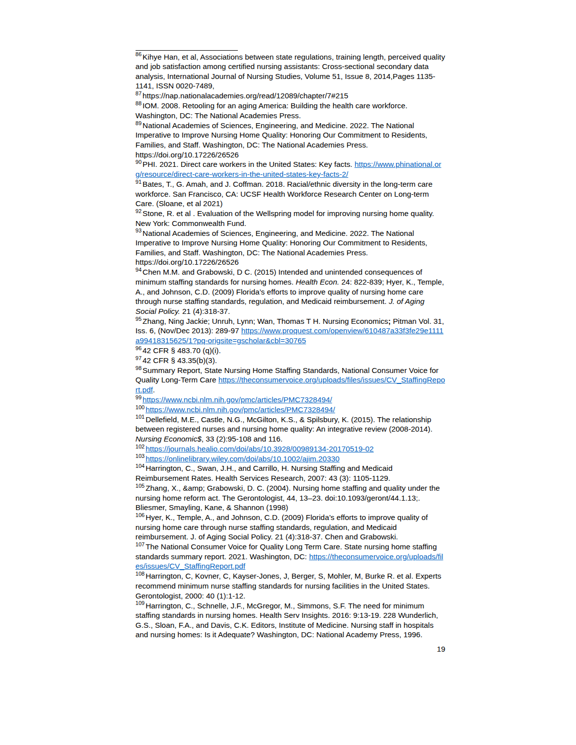86Kihye Han, et al, Associations between state regulations, training length, perceived quality and job satisfaction among certified nursing assistants: Cross-sectional secondary data analysis, International Journal of Nursing Studies, Volume 51, Issue 8, 2014,Pages 1135-1141, ISSN 0020-7489,
87https://nap.nationalacademies.org/read/12089/chapter/7#215
88IOM. 2008. Retooling for an aging America: Building the health care workforce. Washington, DC: The National Academies Press.
89National Academies of Sciences, Engineering, and Medicine. 2022. The National Imperative to Improve Nursing Home Quality: Honoring Our Commitment to Residents, Families, and Staff. Washington, DC: The National Academies Press. https://doi.org/10.17226/26526
90PHI. 2021. Direct care workers in the United States: Key facts. https://www.phinational.org/resource/direct-care-workers-in-the-united-states-key-facts-2/
91Bates, T., G. Amah, and J. Coffman. 2018. Racial/ethnic diversity in the long-term care workforce. San Francisco, CA: UCSF Health Workforce Research Center on Long-term Care. (Sloane, et al 2021)
92Stone, R. et al . Evaluation of the Wellspring model for improving nursing home quality. New York: Commonwealth Fund.
93National Academies of Sciences, Engineering, and Medicine. 2022. The National Imperative to Improve Nursing Home Quality: Honoring Our Commitment to Residents, Families, and Staff. Washington, DC: The National Academies Press. https://doi.org/10.17226/26526
94Chen M.M. and Grabowski, D C. (2015) Intended and unintended consequences of minimum staffing standards for nursing homes. Health Econ. 24: 822-839; Hyer, K., Temple, A., and Johnson, C.D. (2009) Florida’s efforts to improve quality of nursing home care through nurse staffing standards, regulation, and Medicaid reimbursement. J. of Aging Social Policy. 21 (4):318-37.
95Zhang, Ning Jackie; Unruh, Lynn; Wan, Thomas T H. Nursing Economics; Pitman Vol. 31, Iss. 6, (Nov/Dec 2013): 289-97 https://www.proquest.com/openview/610487a33f3fe29e1111a99418315625/1?pq-origsite=gscholar&cbl=30765
9642 CFR § 483.70 (q)(i).
9742 CFR § 43.35(b)(3).
98Summary Report, State Nursing Home Staffing Standards, National Consumer Voice for Quality Long-Term Care https://theconsumervoice.org/uploads/files/issues/CV_StaffingReport.pdf.
99https://www.ncbi.nlm.nih.gov/pmc/articles/PMC7328494/
100https://www.ncbi.nlm.nih.gov/pmc/articles/PMC7328494/
101Dellefield, M.E., Castle, N.G., McGilton, K.S., & Spilsbury, K. (2015). The relationship between registered nurses and nursing home quality: An integrative review (2008-2014). Nursing Economic$, 33 (2):95-108 and 116.
102https://journals.healio.com/doi/abs/10.3928/00989134-20170519-02
103https://onlinelibrary.wiley.com/doi/abs/10.1002/ajim.20330
104Harrington, C., Swan, J.H., and Carrillo, H. Nursing Staffing and Medicaid Reimbursement Rates. Health Services Research, 2007: 43 (3): 1105-1129.
105Zhang, X., &amp; Grabowski, D. C. (2004). Nursing home staffing and quality under the nursing home reform act. The Gerontologist, 44, 13–23. doi:10.1093/geront/44.1.13;. Bliesmer, Smayling, Kane, & Shannon (1998)
106Hyer, K., Temple, A., and Johnson, C.D. (2009) Florida’s efforts to improve quality of nursing home care through nurse staffing standards, regulation, and Medicaid reimbursement. J. of Aging Social Policy. 21 (4):318-37. Chen and Grabowski.
107The National Consumer Voice for Quality Long Term Care. State nursing home staffing standards summary report. 2021. Washington, DC: https://theconsumervoice.org/uploads/files/issues/CV_StaffingReport.pdf
108Harrington, C, Kovner, C, Kayser-Jones, J, Berger, S, Mohler, M, Burke R. et al. Experts recommend minimum nurse staffing standards for nursing facilities in the United States. Gerontologist, 2000: 40 (1):1-12.
109Harrington, C., Schnelle, J.F., McGregor, M., Simmons, S.F. The need for minimum staffing standards in nursing homes. Health Serv Insights. 2016: 9:13-19. 228 Wunderlich, G.S., Sloan, F.A., and Davis, C.K. Editors, Institute of Medicine. Nursing staff in hospitals and nursing homes: Is it Adequate? Washington, DC: National Academy Press, 1996.
19